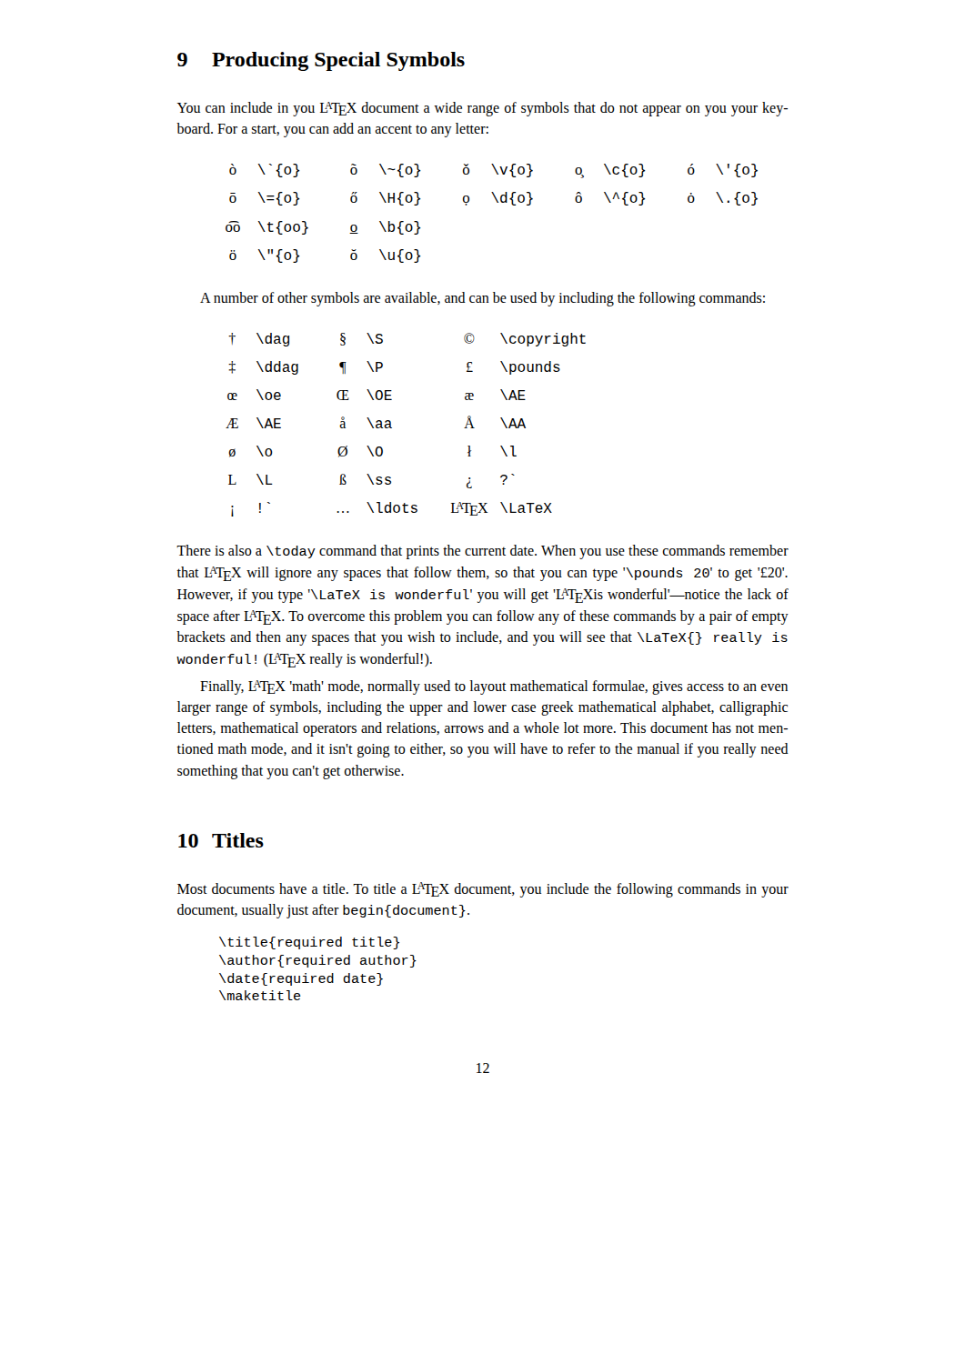9 Producing Special Symbols
You can include in you La Te X document a wide range of symbols that do not appear on you your keyboard. For a start, you can add an accent to any letter:
| ò | \`{o} | õ | \~{o} | ǒ | \v{o} | o̧ | \c{o} | ó | \'{o} |
| ō | \={o} | ő | \H{o} | ọ | \d{o} | ô | \^{o} | ȯ | \.{o} |
| o͡o | \t{oo} | o̲ | \b{o} | | | | | | |
| ö | \"{o} | ŏ | \u{o} | | | | | | |
A number of other symbols are available, and can be used by including the following commands:
| † | \dag | § | \S | © | \copyright |
| ‡ | \ddag | ¶ | \P | £ | \pounds |
| œ | \oe | Œ | \OE | æ | \AE |
| Æ | \AE | å | \aa | Å | \AA |
| ø | \o | Ø | \O | ł | \l |
| L | \L | ß | \ss | ¿ | ?` |
| ¡ | !` | … | \ldots | L a T e X | \LaTeX |
There is also a \today command that prints the current date. When you use these commands remember that La Te X will ignore any spaces that follow them, so that you can type '\pounds 20' to get '£20'. However, if you type '\LaTeX is wonderful' you will get 'La Te Xis wonderful'—notice the lack of space after La Te X. To overcome this problem you can follow any of these commands by a pair of empty brackets and then any spaces that you wish to include, and you will see that \LaTeX{} really is wonderful! (La Te X really is wonderful!).
Finally, La Te X 'math' mode, normally used to layout mathematical formulae, gives access to an even larger range of symbols, including the upper and lower case greek mathematical alphabet, calligraphic letters, mathematical operators and relations, arrows and a whole lot more. This document has not mentioned math mode, and it isn't going to either, so you will have to refer to the manual if you really need something that you can't get otherwise.
10 Titles
Most documents have a title. To title a La Te X document, you include the following commands in your document, usually just after begin{document}.
\title{required title}
\author{required author}
\date{required date}
\maketitle
12